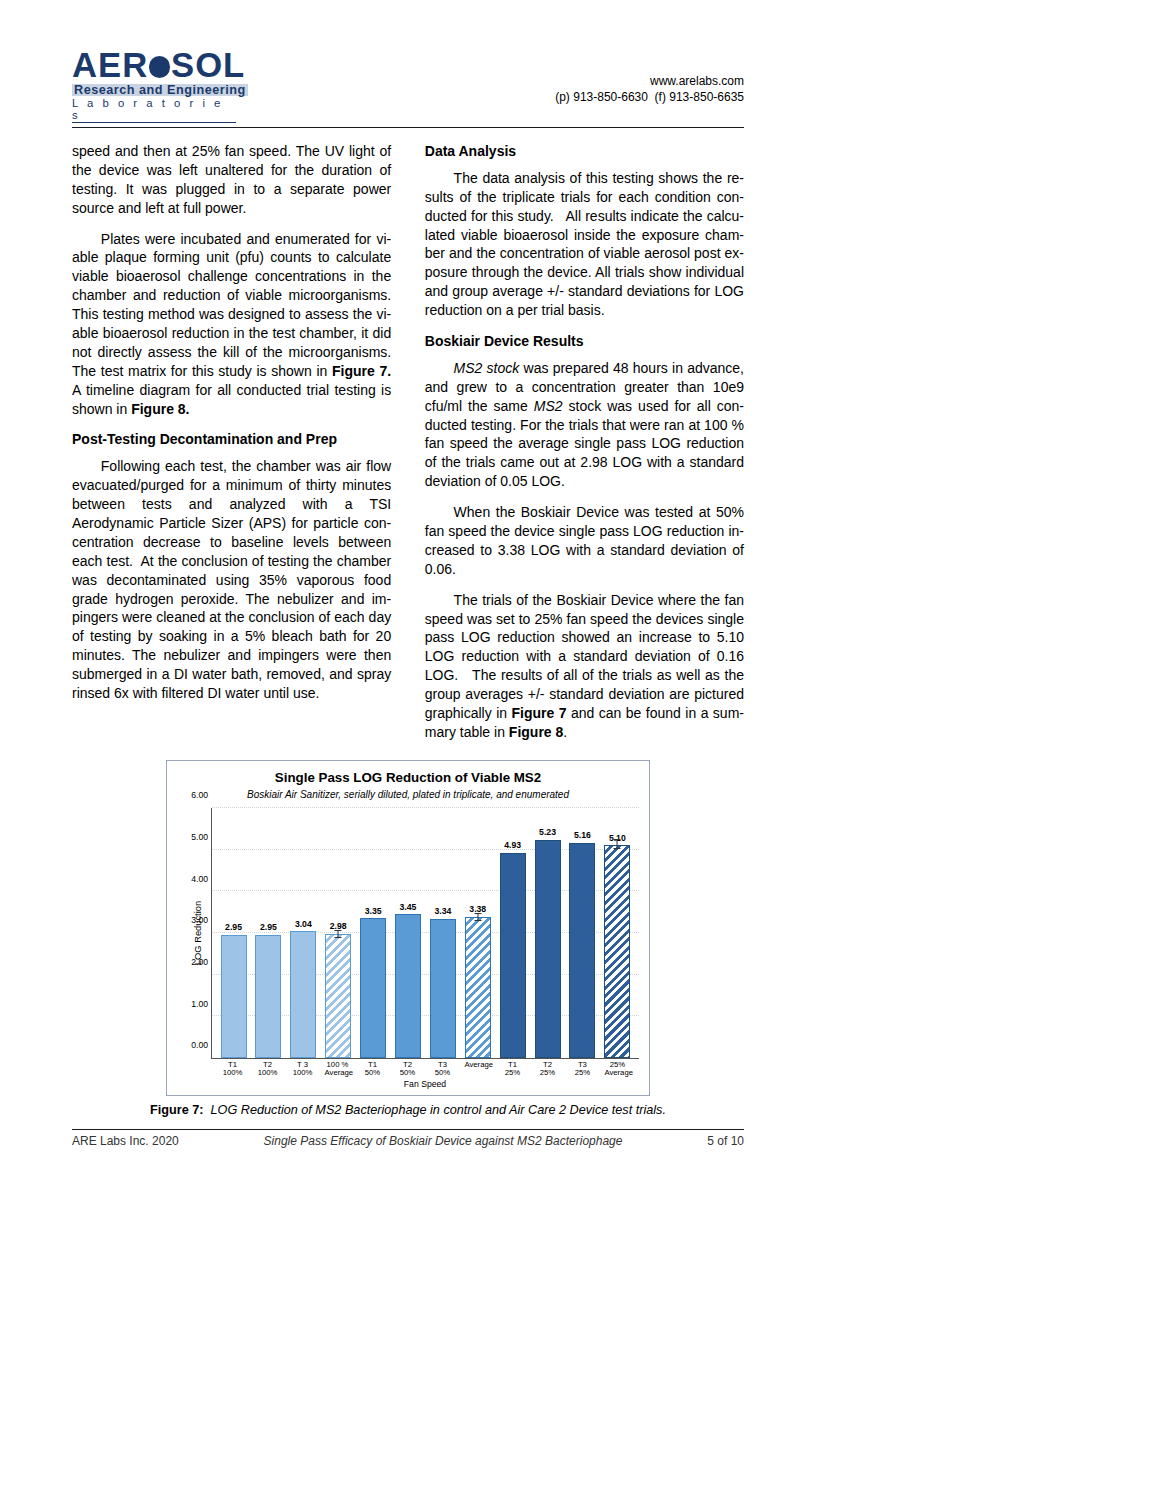AER SOL Research and Engineering L a b o r a t o r i e s
www.arelabs.com
(p) 913-850-6630 (f) 913-850-6635
speed and then at 25% fan speed. The UV light of the device was left unaltered for the duration of testing. It was plugged in to a separate power source and left at full power.
Plates were incubated and enumerated for viable plaque forming unit (pfu) counts to calculate viable bioaerosol challenge concentrations in the chamber and reduction of viable microorganisms. This testing method was designed to assess the viable bioaerosol reduction in the test chamber, it did not directly assess the kill of the microorganisms. The test matrix for this study is shown in Figure 7. A timeline diagram for all conducted trial testing is shown in Figure 8.
Post-Testing Decontamination and Prep
Following each test, the chamber was air flow evacuated/purged for a minimum of thirty minutes between tests and analyzed with a TSI Aerodynamic Particle Sizer (APS) for particle concentration decrease to baseline levels between each test. At the conclusion of testing the chamber was decontaminated using 35% vaporous food grade hydrogen peroxide. The nebulizer and impingers were cleaned at the conclusion of each day of testing by soaking in a 5% bleach bath for 20 minutes. The nebulizer and impingers were then submerged in a DI water bath, removed, and spray rinsed 6x with filtered DI water until use.
Data Analysis
The data analysis of this testing shows the results of the triplicate trials for each condition conducted for this study. All results indicate the calculated viable bioaerosol inside the exposure chamber and the concentration of viable aerosol post exposure through the device. All trials show individual and group average +/- standard deviations for LOG reduction on a per trial basis.
Boskiair Device Results
MS2 stock was prepared 48 hours in advance, and grew to a concentration greater than 10e9 cfu/ml the same MS2 stock was used for all conducted testing. For the trials that were ran at 100 % fan speed the average single pass LOG reduction of the trials came out at 2.98 LOG with a standard deviation of 0.05 LOG.
When the Boskiair Device was tested at 50% fan speed the device single pass LOG reduction increased to 3.38 LOG with a standard deviation of 0.06.
The trials of the Boskiair Device where the fan speed was set to 25% fan speed the devices single pass LOG reduction showed an increase to 5.10 LOG reduction with a standard deviation of 0.16 LOG. The results of all of the trials as well as the group averages +/- standard deviation are pictured graphically in Figure 7 and can be found in a summary table in Figure 8.
Single Pass LOG Reduction of Viable MS2
Boskiair Air Sanitizer, serially diluted, plated in triplicate, and enumerated
LOG Reduction
6.00
5.00
4.00
3.00
2.00
1.00
0.00
2.95
2.95
3.04
2.98
3.35
3.45
3.34
3.38
4.93
5.23
5.16
5.10
T1 100% T2 100% T 3 100% 100 %
Average T1 50% T2 50% T3 50% Average T1 25% T2 25% T3 25% 25%
Average
Fan Speed
Figure 7: LOG Reduction of MS2 Bacteriophage in control and Air Care 2 Device test trials.
ARE Labs Inc. 2020
Single Pass Efficacy of Boskiair Device against MS2 Bacteriophage
5 of 10